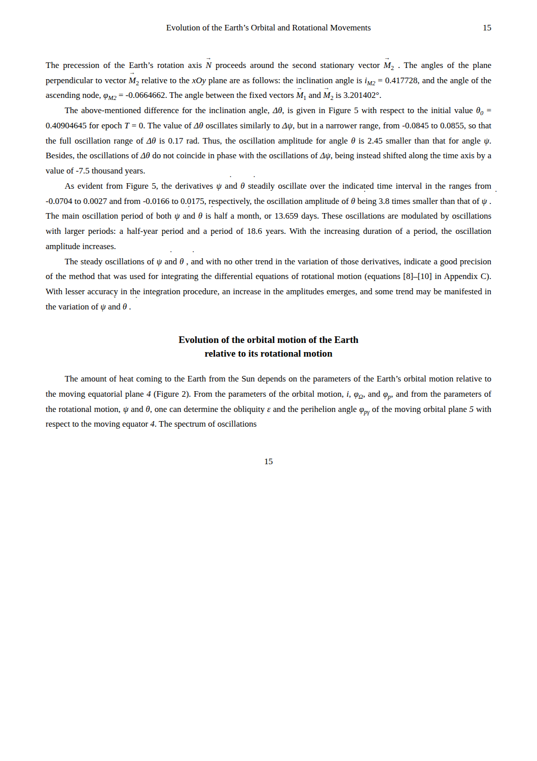Evolution of the Earth’s Orbital and Rotational Movements 15
The precession of the Earth’s rotation axis N proceeds around the second stationary vector M2 . The angles of the plane perpendicular to vector M2 relative to the xOy plane are as follows: the inclination angle is iM2 = 0.417728, and the angle of the ascending node, φM2 = -0.0664662. The angle between the fixed vectors M1 and M2 is 3.201402°.
The above-mentioned difference for the inclination angle, Δθ, is given in Figure 5 with respect to the initial value θ0 = 0.40904645 for epoch T = 0. The value of Δθ oscillates similarly to Δψ, but in a narrower range, from -0.0845 to 0.0855, so that the full oscillation range of Δθ is 0.17 rad. Thus, the oscillation amplitude for angle θ is 2.45 smaller than that for angle ψ. Besides, the oscillations of Δθ do not coincide in phase with the oscillations of Δψ, being instead shifted along the time axis by a value of -7.5 thousand years.
As evident from Figure 5, the derivatives ψ and θ steadily oscillate over the indicated time interval in the ranges from -0.0704 to 0.0027 and from -0.0166 to 0.0175, respectively, the oscillation amplitude of θ being 3.8 times smaller than that of ψ . The main oscillation period of both ψ and θ is half a month, or 13.659 days. These oscillations are modulated by oscillations with larger periods: a half-year period and a period of 18.6 years. With the increasing duration of a period, the oscillation amplitude increases.
The steady oscillations of ψ and θ , and with no other trend in the variation of those derivatives, indicate a good precision of the method that was used for integrating the differential equations of rotational motion (equations [8]–[10] in Appendix C). With lesser accuracy in the integration procedure, an increase in the amplitudes emerges, and some trend may be manifested in the variation of ψ and θ .
Evolution of the orbital motion of the Earth
relative to its rotational motion
The amount of heat coming to the Earth from the Sun depends on the parameters of the Earth’s orbital motion relative to the moving equatorial plane 4 (Figure 2). From the parameters of the orbital motion, i, φΩ, and φp, and from the parameters of the rotational motion, ψ and θ, one can determine the obliquity ε and the perihelion angle φpγ of the moving orbital plane 5 with respect to the moving equator 4. The spectrum of oscillations
15